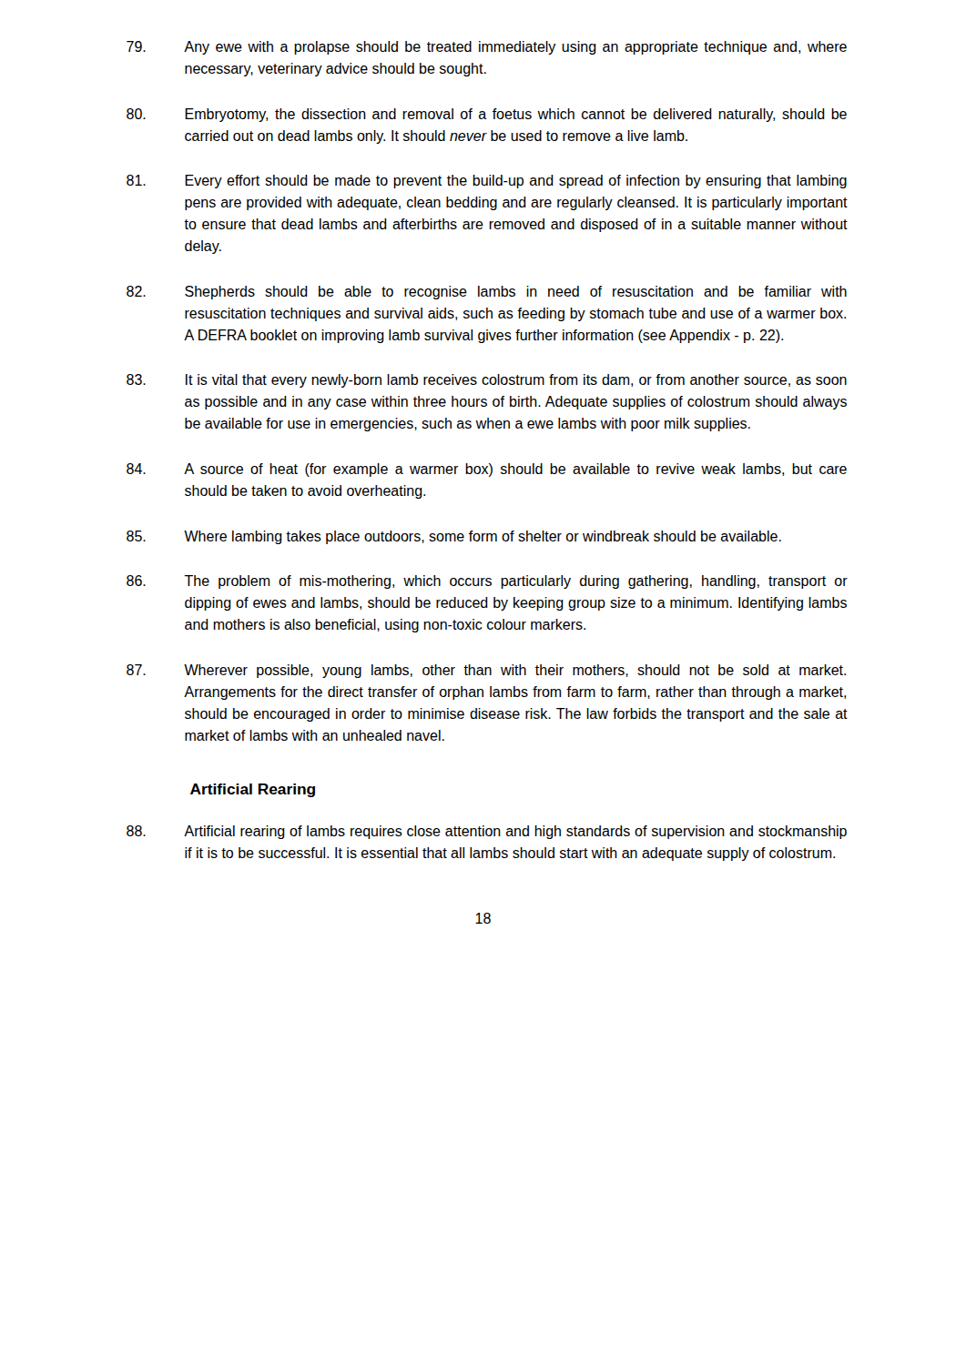79. Any ewe with a prolapse should be treated immediately using an appropriate technique and, where necessary, veterinary advice should be sought.
80. Embryotomy, the dissection and removal of a foetus which cannot be delivered naturally, should be carried out on dead lambs only. It should never be used to remove a live lamb.
81. Every effort should be made to prevent the build-up and spread of infection by ensuring that lambing pens are provided with adequate, clean bedding and are regularly cleansed. It is particularly important to ensure that dead lambs and afterbirths are removed and disposed of in a suitable manner without delay.
82. Shepherds should be able to recognise lambs in need of resuscitation and be familiar with resuscitation techniques and survival aids, such as feeding by stomach tube and use of a warmer box. A DEFRA booklet on improving lamb survival gives further information (see Appendix - p. 22).
83. It is vital that every newly-born lamb receives colostrum from its dam, or from another source, as soon as possible and in any case within three hours of birth. Adequate supplies of colostrum should always be available for use in emergencies, such as when a ewe lambs with poor milk supplies.
84. A source of heat (for example a warmer box) should be available to revive weak lambs, but care should be taken to avoid overheating.
85. Where lambing takes place outdoors, some form of shelter or windbreak should be available.
86. The problem of mis-mothering, which occurs particularly during gathering, handling, transport or dipping of ewes and lambs, should be reduced by keeping group size to a minimum. Identifying lambs and mothers is also beneficial, using non-toxic colour markers.
87. Wherever possible, young lambs, other than with their mothers, should not be sold at market. Arrangements for the direct transfer of orphan lambs from farm to farm, rather than through a market, should be encouraged in order to minimise disease risk. The law forbids the transport and the sale at market of lambs with an unhealed navel.
Artificial Rearing
88. Artificial rearing of lambs requires close attention and high standards of supervision and stockmanship if it is to be successful. It is essential that all lambs should start with an adequate supply of colostrum.
18